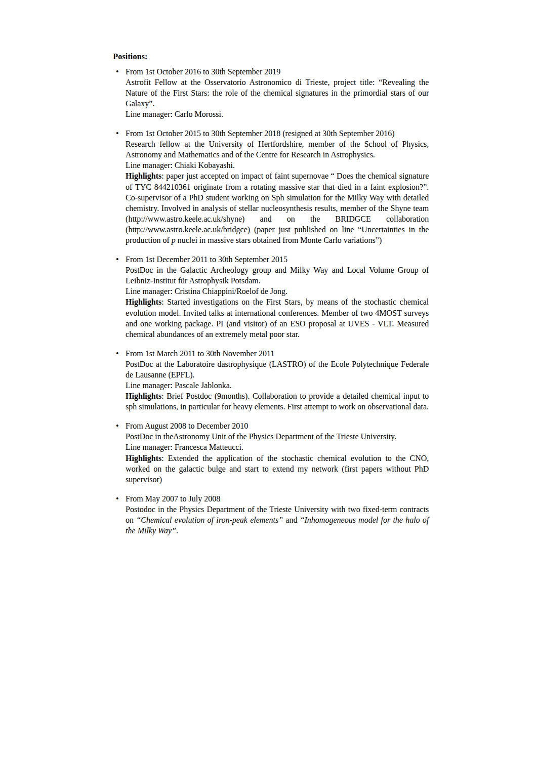Positions:
From 1st October 2016 to 30th September 2019 Astrofit Fellow at the Osservatorio Astronomico di Trieste, project title: “Revealing the Nature of the First Stars: the role of the chemical signatures in the primordial stars of our Galaxy”. Line manager: Carlo Morossi.
From 1st October 2015 to 30th September 2018 (resigned at 30th September 2016) Research fellow at the University of Hertfordshire, member of the School of Physics, Astronomy and Mathematics and of the Centre for Research in Astrophysics. Line manager: Chiaki Kobayashi.
Highlights: paper just accepted on impact of faint supernovae “ Does the chemical signature of TYC 844210361 originate from a rotating massive star that died in a faint explosion?”. Co-supervisor of a PhD student working on Sph simulation for the Milky Way with detailed chemistry. Involved in analysis of stellar nucleosynthesis results, member of the Shyne team (http://www.astro.keele.ac.uk/shyne) and on the BRIDGCE collaboration (http://www.astro.keele.ac.uk/bridgce) (paper just published on line “Uncertainties in the production of p nuclei in massive stars obtained from Monte Carlo variations”)
From 1st December 2011 to 30th September 2015 PostDoc in the Galactic Archeology group and Milky Way and Local Volume Group of Leibniz-Institut für Astrophysik Potsdam. Line manager: Cristina Chiappini/Roelof de Jong.
Highlights: Started investigations on the First Stars, by means of the stochastic chemical evolution model. Invited talks at international conferences. Member of two 4MOST surveys and one working package. PI (and visitor) of an ESO proposal at UVES - VLT. Measured chemical abundances of an extremely metal poor star.
From 1st March 2011 to 30th November 2011 PostDoc at the Laboratoire dastrophysique (LASTRO) of the Ecole Polytechnique Federale de Lausanne (EPFL). Line manager: Pascale Jablonka.
Highlights: Brief Postdoc (9months). Collaboration to provide a detailed chemical input to sph simulations, in particular for heavy elements. First attempt to work on observational data.
From August 2008 to December 2010 PostDoc in theAstronomy Unit of the Physics Department of the Trieste University. Line manager: Francesca Matteucci.
Highlights: Extended the application of the stochastic chemical evolution to the CNO, worked on the galactic bulge and start to extend my network (first papers without PhD supervisor)
From May 2007 to July 2008
Postodoc in the Physics Department of the Trieste University with two fixed-term contracts on “Chemical evolution of iron-peak elements” and “Inhomogeneous model for the halo of the Milky Way”.